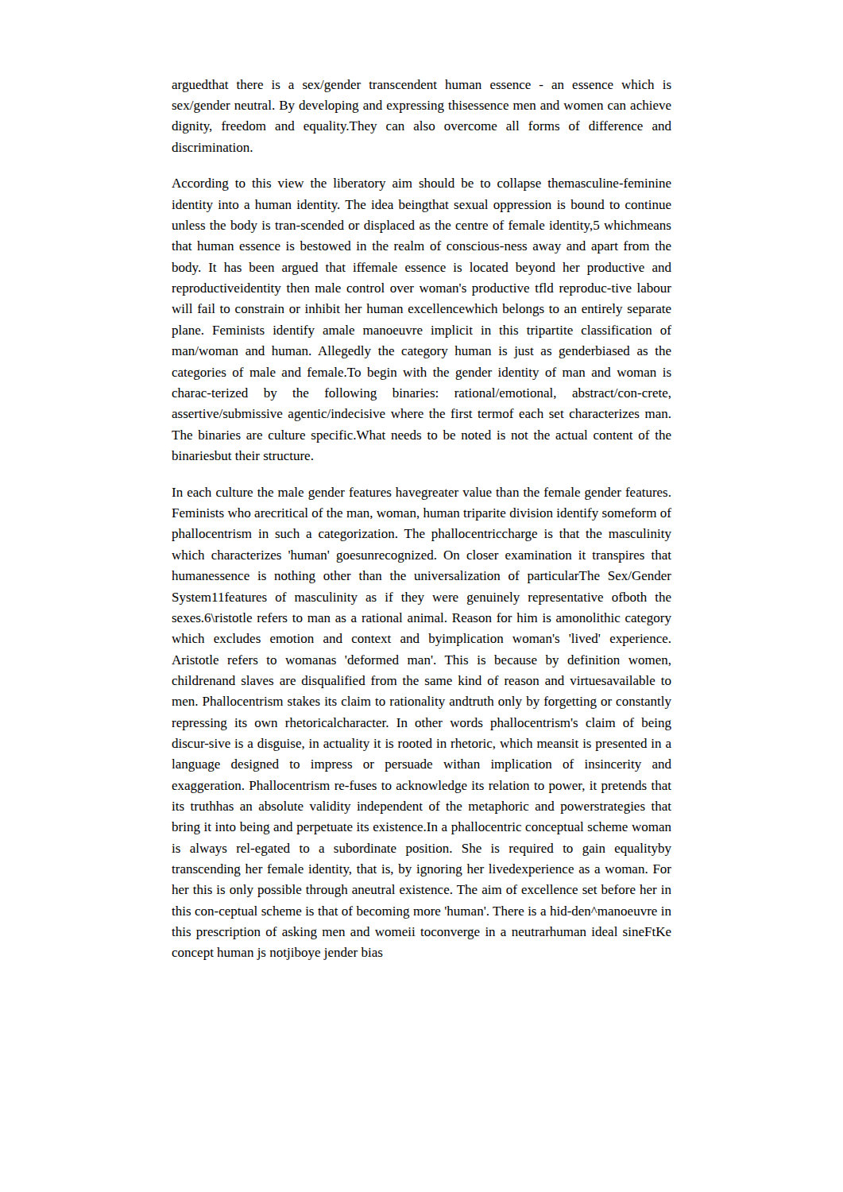arguedthat there is a sex/gender transcendent human essence - an essence which is sex/gender neutral. By developing and expressing thisessence men and women can achieve dignity, freedom and equality.They can also overcome all forms of difference and discrimination.
According to this view the liberatory aim should be to collapse themasculine-feminine identity into a human identity. The idea beingthat sexual oppression is bound to continue unless the body is tran-scended or displaced as the centre of female identity,5 whichmeans that human essence is bestowed in the realm of conscious-ness away and apart from the body. It has been argued that iffemale essence is located beyond her productive and reproductiveidentity then male control over woman's productive tfld reproduc-tive labour will fail to constrain or inhibit her human excellencewhich belongs to an entirely separate plane. Feminists identify amale manoeuvre implicit in this tripartite classification of man/woman and human. Allegedly the category human is just as genderbiased as the categories of male and female.To begin with the gender identity of man and woman is charac-terized by the following binaries: rational/emotional, abstract/con-crete, assertive/submissive agentic/indecisive where the first termof each set characterizes man. The binaries are culture specific.What needs to be noted is not the actual content of the binariesbut their structure.
In each culture the male gender features havegreater value than the female gender features. Feminists who arecritical of the man, woman, human triparite division identify someform of phallocentrism in such a categorization. The phallocentriccharge is that the masculinity which characterizes 'human' goesunrecognized. On closer examination it transpires that humanessence is nothing other than the universalization of particularThe Sex/Gender System11features of masculinity as if they were genuinely representative ofboth the sexes.6\ristotle refers to man as a rational animal. Reason for him is amonolithic category which excludes emotion and context and byimplication woman's 'lived' experience. Aristotle refers to womanas 'deformed man'. This is because by definition women, childrenand slaves are disqualified from the same kind of reason and virtuesavailable to men. Phallocentrism stakes its claim to rationality andtruth only by forgetting or constantly repressing its own rhetoricalcharacter. In other words phallocentrism's claim of being discur-sive is a disguise, in actuality it is rooted in rhetoric, which meansit is presented in a language designed to impress or persuade withan implication of insincerity and exaggeration. Phallocentrism re-fuses to acknowledge its relation to power, it pretends that its truthhas an absolute validity independent of the metaphoric and powerstrategies that bring it into being and perpetuate its existence.In a phallocentric conceptual scheme woman is always rel-egated to a subordinate position. She is required to gain equalityby transcending her female identity, that is, by ignoring her livedexperience as a woman. For her this is only possible through aneutral existence. The aim of excellence set before her in this con-ceptual scheme is that of becoming more 'human'. There is a hid-den^manoeuvre in this prescription of asking men and womeii toconverge in a neutrarhuman ideal sineFtKe concept human js notjiboye jender bias